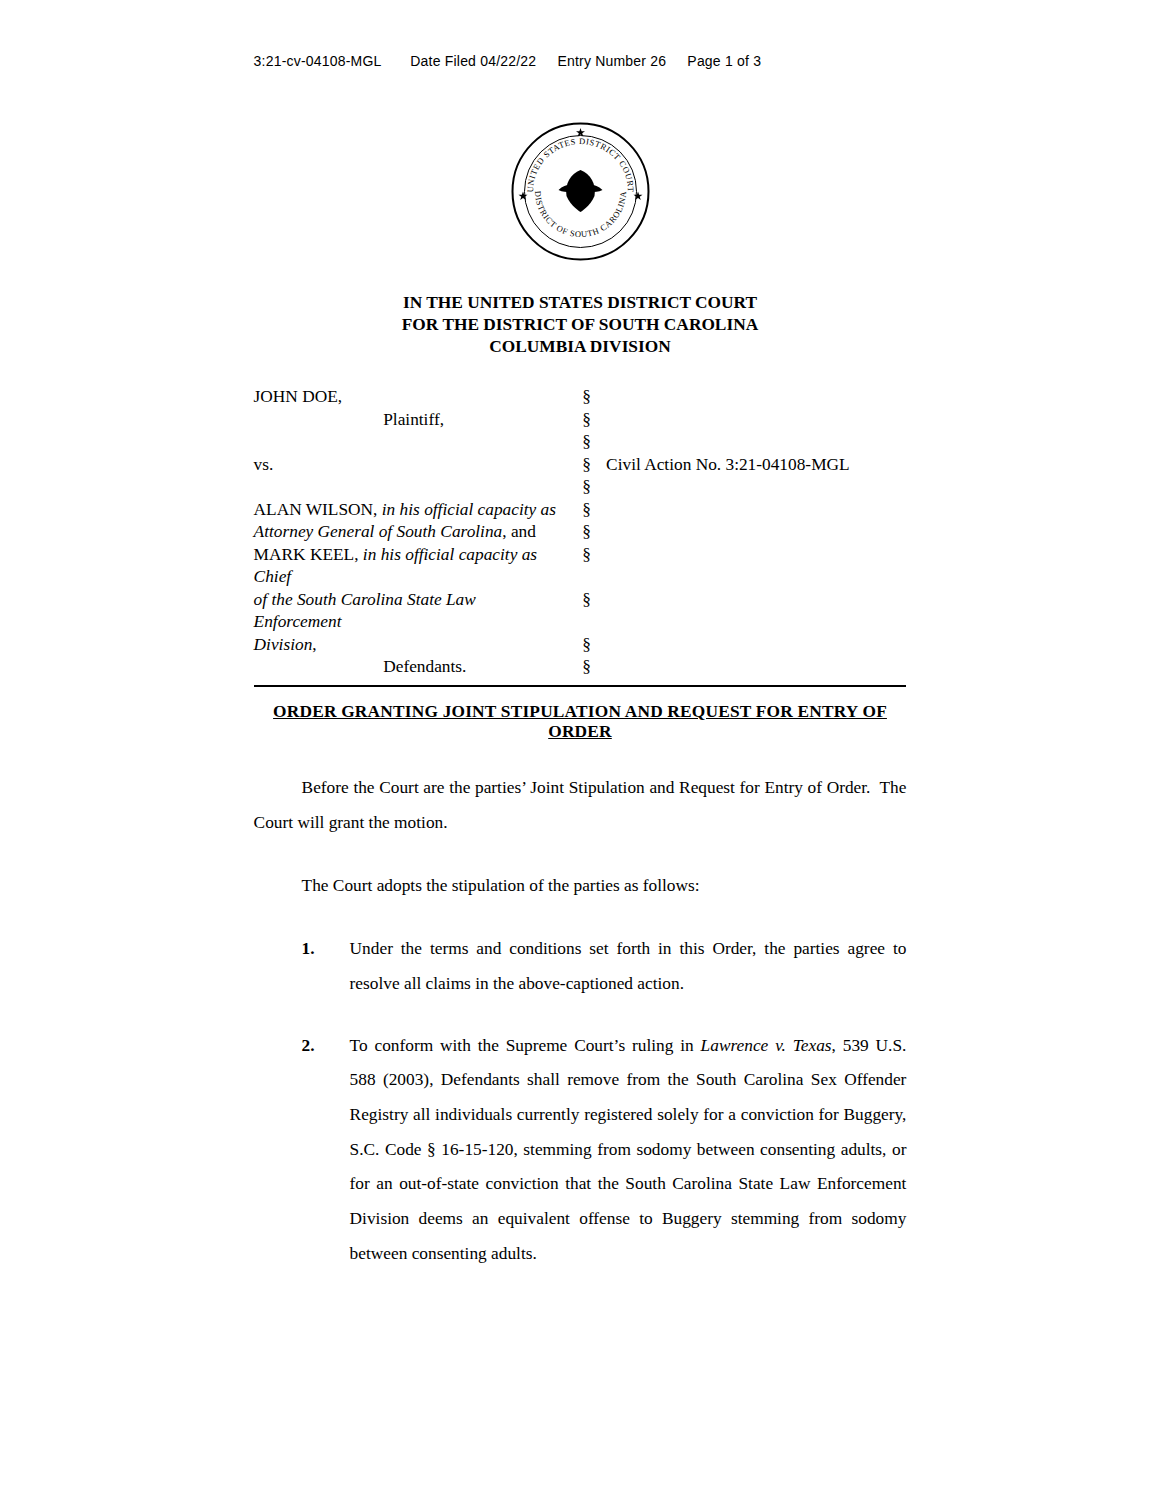3:21-cv-04108-MGL Date Filed 04/22/22 Entry Number 26 Page 1 of 3
UNITED STATES DISTRICT COURT DISTRICT OF SOUTH CAROLINA
IN THE UNITED STATES DISTRICT COURT
FOR THE DISTRICT OF SOUTH CAROLINA
COLUMBIA DIVISION
| JOHN DOE, | § | |
| Plaintiff, | § | |
| | § | |
| vs. | § | Civil Action No. 3:21-04108-MGL |
| | § | |
| ALAN WILSON, in his official capacity as | § | |
| Attorney General of South Carolina , and | § | |
| MARK KEEL, in his official capacity as Chief | § | |
| of the South Carolina State Law Enforcement | § | |
| Division , | § | |
| Defendants. | § | |
ORDER GRANTING JOINT STIPULATION AND REQUEST FOR ENTRY OF ORDER
Before the Court are the parties’ Joint Stipulation and Request for Entry of Order. The Court will grant the motion.
The Court adopts the stipulation of the parties as follows:
1. Under the terms and conditions set forth in this Order, the parties agree to resolve all claims in the above-captioned action.
2. To conform with the Supreme Court’s ruling in Lawrence v. Texas, 539 U.S. 588 (2003), Defendants shall remove from the South Carolina Sex Offender Registry all individuals currently registered solely for a conviction for Buggery, S.C. Code § 16-15-120, stemming from sodomy between consenting adults, or for an out-of-state conviction that the South Carolina State Law Enforcement Division deems an equivalent offense to Buggery stemming from sodomy between consenting adults.